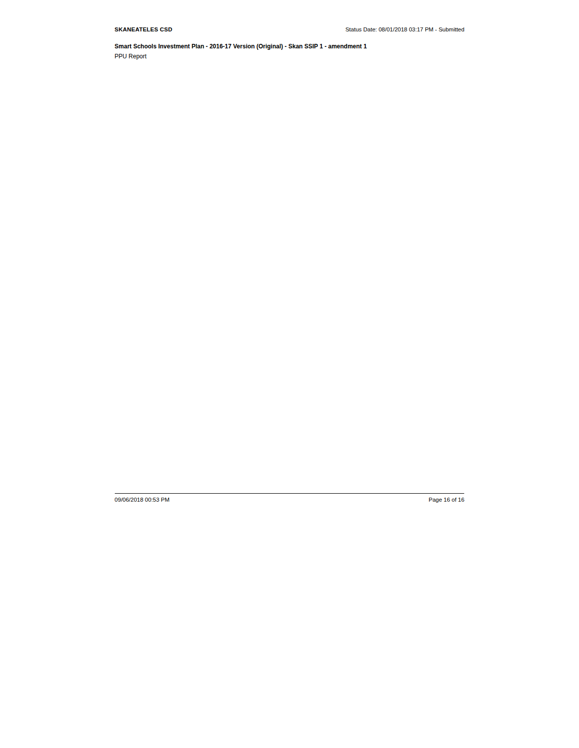SKANEATELES CSD
Status Date: 08/01/2018 03:17 PM - Submitted
Smart Schools Investment Plan - 2016-17 Version (Original) - Skan SSIP 1 - amendment 1
PPU Report
09/06/2018 00:53 PM
Page 16 of 16